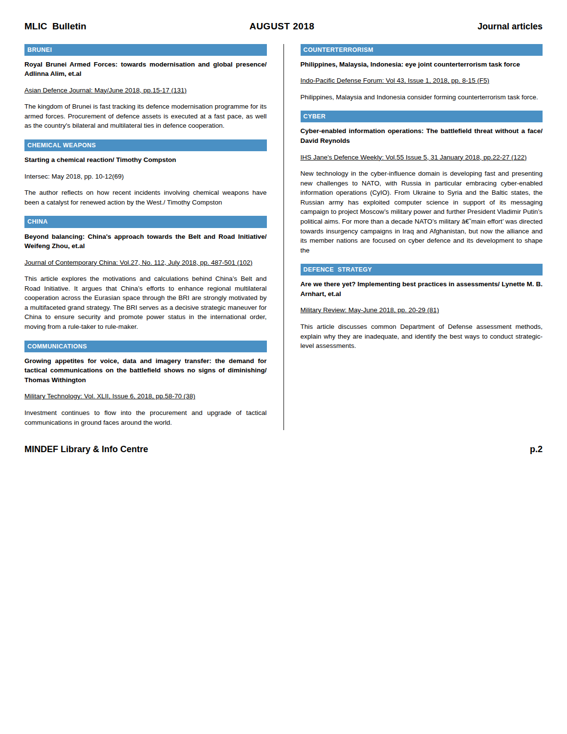MLIC Bulletin
AUGUST 2018
Journal articles
BRUNEI
Royal Brunei Armed Forces: towards modernisation and global presence/ Adlinna Alim, et.al
Asian Defence Journal: May/June 2018, pp.15-17 (131)
The kingdom of Brunei is fast tracking its defence modernisation programme for its armed forces. Procurement of defence assets is executed at a fast pace, as well as the country's bilateral and multilateral ties in defence cooperation.
CHEMICAL WEAPONS
Starting a chemical reaction/ Timothy Compston
Intersec: May 2018, pp. 10-12(69)
The author reflects on how recent incidents involving chemical weapons have been a catalyst for renewed action by the West./ Timothy Compston
CHINA
Beyond balancing: China's approach towards the Belt and Road Initiative/ Weifeng Zhou, et.al
Journal of Contemporary China: Vol.27, No. 112, July 2018, pp. 487-501 (102)
This article explores the motivations and calculations behind China’s Belt and Road Initiative. It argues that China’s efforts to enhance regional multilateral cooperation across the Eurasian space through the BRI are strongly motivated by a multifaceted grand strategy. The BRI serves as a decisive strategic maneuver for China to ensure security and promote power status in the international order, moving from a rule-taker to rule-maker.
COMMUNICATIONS
Growing appetites for voice, data and imagery transfer: the demand for tactical communications on the battlefield shows no signs of diminishing/ Thomas Withington
Military Technology: Vol. XLII, Issue 6, 2018, pp.58-70 (38)
Investment continues to flow into the procurement and upgrade of tactical communications in ground faces around the world.
COUNTERTERRORISM
Philippines, Malaysia, Indonesia: eye joint counterterrorism task force
Indo-Pacific Defense Forum: Vol 43, Issue 1, 2018, pp. 8-15 (F5)
Philippines, Malaysia and Indonesia consider forming counterterrorism task force.
CYBER
Cyber-enabled information operations: The battlefield threat without a face/ David Reynolds
IHS Jane's Defence Weekly: Vol.55 Issue 5, 31 January 2018, pp.22-27 (122)
New technology in the cyber-influence domain is developing fast and presenting new challenges to NATO, with Russia in particular embracing cyber-enabled information operations (CyIO). From Ukraine to Syria and the Baltic states, the Russian army has exploited computer science in support of its messaging campaign to project Moscow’s military power and further President Vladimir Putin’s political aims. For more than a decade NATO’s military â€˜main effort’ was directed towards insurgency campaigns in Iraq and Afghanistan, but now the alliance and its member nations are focused on cyber defence and its development to shape the
DEFENCE STRATEGY
Are we there yet? Implementing best practices in assessments/ Lynette M. B. Arnhart, et.al
Military Review: May-June 2018, pp. 20-29 (81)
This article discusses common Department of Defense assessment methods, explain why they are inadequate, and identify the best ways to conduct strategic-level assessments.
MINDEF Library & Info Centre
p.2